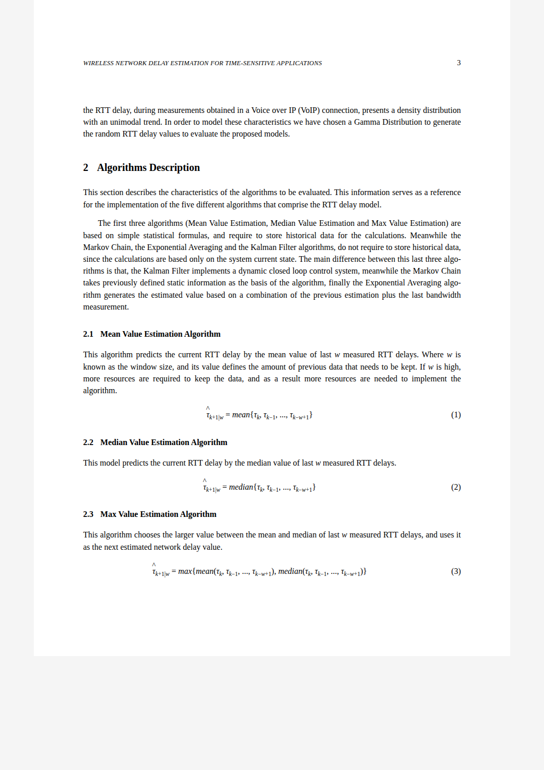Wireless network delay estimation for time-sensitive applications 3
the RTT delay, during measurements obtained in a Voice over IP (VoIP) connection, presents a density distribution with an unimodal trend. In order to model these characteristics we have chosen a Gamma Distribution to generate the random RTT delay values to evaluate the proposed models.
2 Algorithms Description
This section describes the characteristics of the algorithms to be evaluated. This information serves as a reference for the implementation of the five different algorithms that comprise the RTT delay model.
The first three algorithms (Mean Value Estimation, Median Value Estimation and Max Value Estimation) are based on simple statistical formulas, and require to store historical data for the calculations. Meanwhile the Markov Chain, the Exponential Averaging and the Kalman Filter algorithms, do not require to store historical data, since the calculations are based only on the system current state. The main difference between this last three algorithms is that, the Kalman Filter implements a dynamic closed loop control system, meanwhile the Markov Chain takes previously defined static information as the basis of the algorithm, finally the Exponential Averaging algorithm generates the estimated value based on a combination of the previous estimation plus the last bandwidth measurement.
2.1 Mean Value Estimation Algorithm
This algorithm predicts the current RTT delay by the mean value of last w measured RTT delays. Where w is known as the window size, and its value defines the amount of previous data that needs to be kept. If w is high, more resources are required to keep the data, and as a result more resources are needed to implement the algorithm.
^τk+1|w = mean{τk, τk−1, ..., τk−w+1}
(1)
2.2 Median Value Estimation Algorithm
This model predicts the current RTT delay by the median value of last w measured RTT delays.
^τk+1|w = median{τk, τk−1, ..., τk−w+1}
(2)
2.3 Max Value Estimation Algorithm
This algorithm chooses the larger value between the mean and median of last w measured RTT delays, and uses it as the next estimated network delay value.
^τk+1|w = max{mean(τk, τk−1, ..., τk−w+1), median(τk, τk−1, ..., τk−w+1)}
(3)